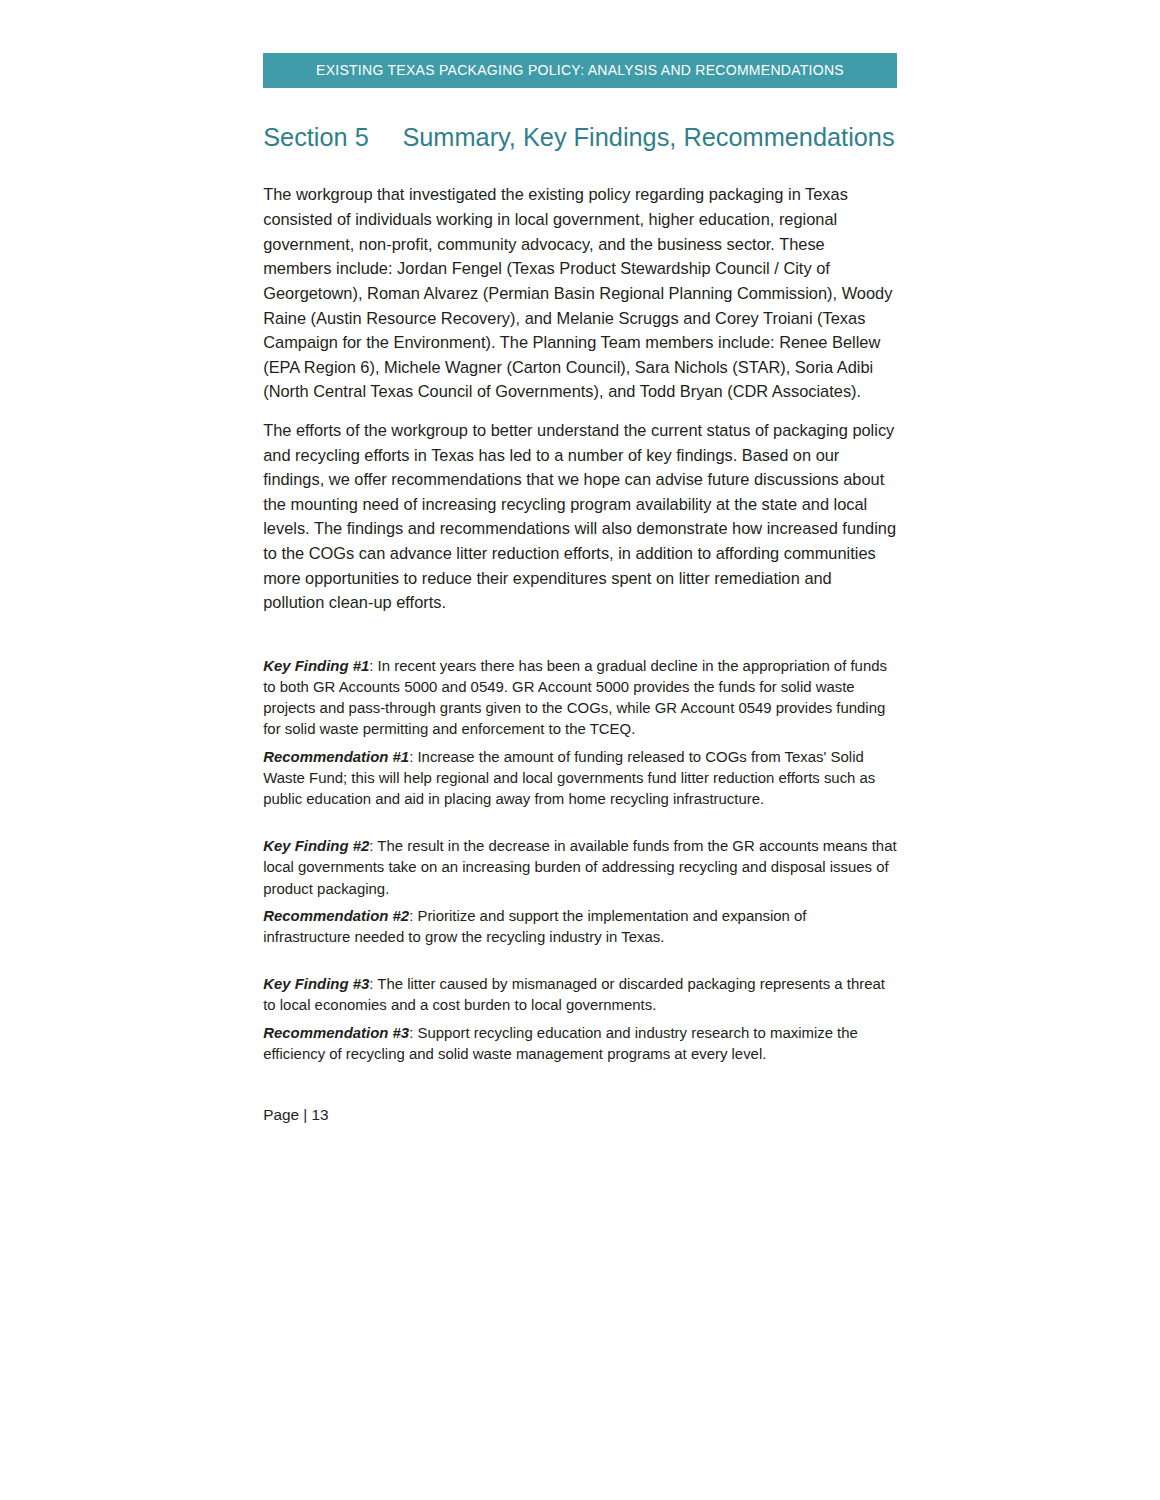Existing Texas Packaging Policy: Analysis and Recommendations
Section 5 Summary, Key Findings, Recommendations
The workgroup that investigated the existing policy regarding packaging in Texas consisted of individuals working in local government, higher education, regional government, non-profit, community advocacy, and the business sector. These members include: Jordan Fengel (Texas Product Stewardship Council / City of Georgetown), Roman Alvarez (Permian Basin Regional Planning Commission), Woody Raine (Austin Resource Recovery), and Melanie Scruggs and Corey Troiani (Texas Campaign for the Environment). The Planning Team members include: Renee Bellew (EPA Region 6), Michele Wagner (Carton Council), Sara Nichols (STAR), Soria Adibi (North Central Texas Council of Governments), and Todd Bryan (CDR Associates).
The efforts of the workgroup to better understand the current status of packaging policy and recycling efforts in Texas has led to a number of key findings. Based on our findings, we offer recommendations that we hope can advise future discussions about the mounting need of increasing recycling program availability at the state and local levels. The findings and recommendations will also demonstrate how increased funding to the COGs can advance litter reduction efforts, in addition to affording communities more opportunities to reduce their expenditures spent on litter remediation and pollution clean-up efforts.
Key Finding #1: In recent years there has been a gradual decline in the appropriation of funds to both GR Accounts 5000 and 0549. GR Account 5000 provides the funds for solid waste projects and pass-through grants given to the COGs, while GR Account 0549 provides funding for solid waste permitting and enforcement to the TCEQ.
Recommendation #1: Increase the amount of funding released to COGs from Texas' Solid Waste Fund; this will help regional and local governments fund litter reduction efforts such as public education and aid in placing away from home recycling infrastructure.
Key Finding #2: The result in the decrease in available funds from the GR accounts means that local governments take on an increasing burden of addressing recycling and disposal issues of product packaging.
Recommendation #2: Prioritize and support the implementation and expansion of infrastructure needed to grow the recycling industry in Texas.
Key Finding #3: The litter caused by mismanaged or discarded packaging represents a threat to local economies and a cost burden to local governments.
Recommendation #3: Support recycling education and industry research to maximize the efficiency of recycling and solid waste management programs at every level.
Page | 13